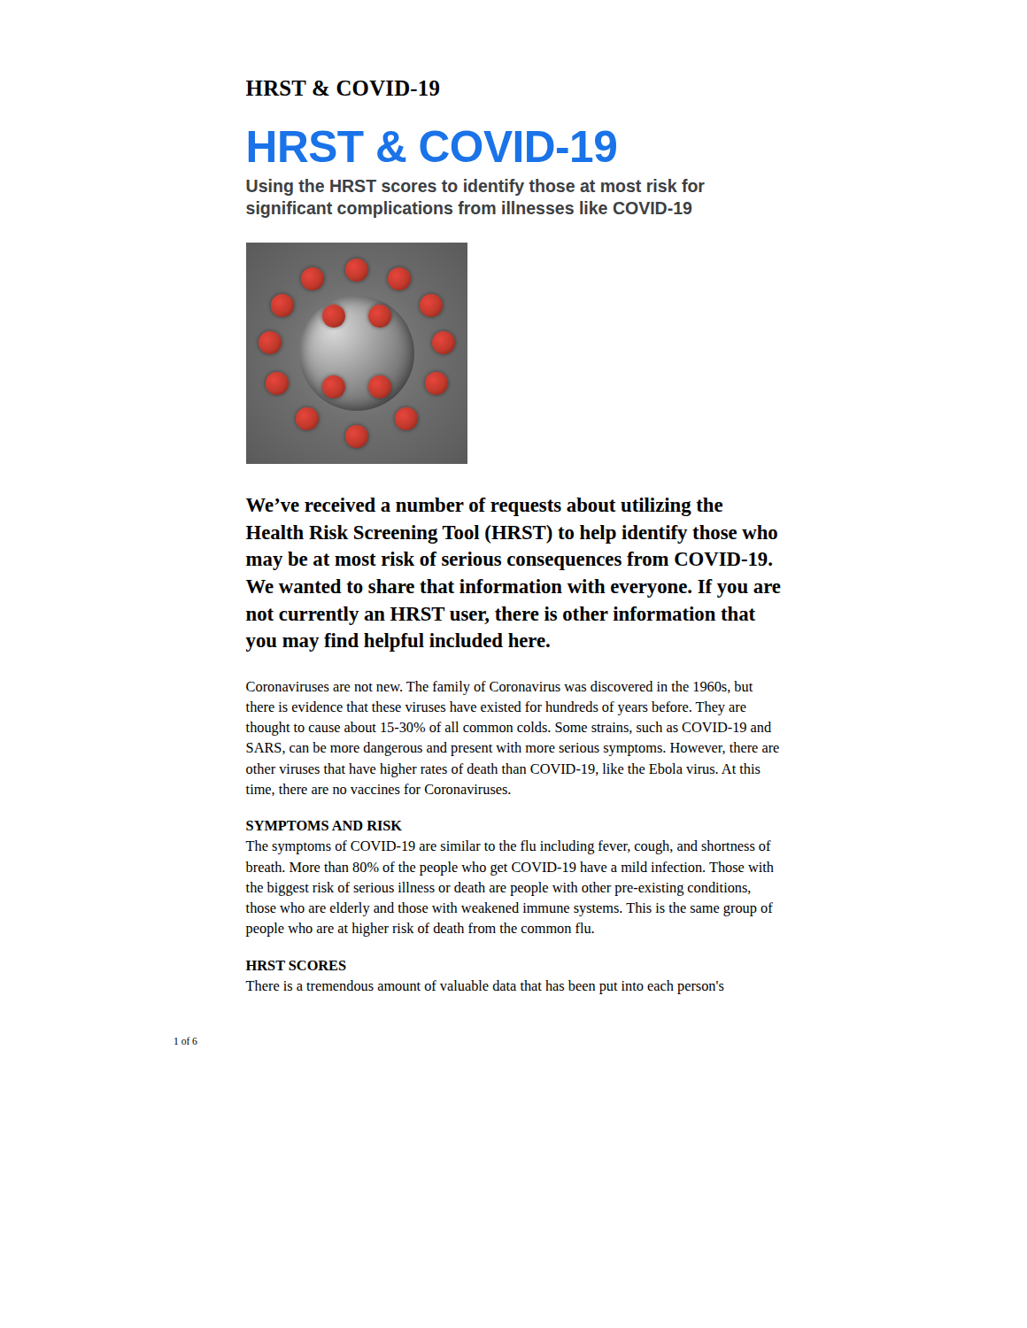HRST & COVID-19
HRST & COVID-19
Using the HRST scores to identify those at most risk for significant complications from illnesses like COVID-19
We’ve received a number of requests about utilizing the Health Risk Screening Tool (HRST) to help identify those who may be at most risk of serious consequences from COVID-19. We wanted to share that information with everyone. If you are not currently an HRST user, there is other information that you may find helpful included here.
Coronaviruses are not new. The family of Coronavirus was discovered in the 1960s, but there is evidence that these viruses have existed for hundreds of years before. They are thought to cause about 15-30% of all common colds. Some strains, such as COVID-19 and SARS, can be more dangerous and present with more serious symptoms. However, there are other viruses that have higher rates of death than COVID-19, like the Ebola virus. At this time, there are no vaccines for Coronaviruses.
SYMPTOMS AND RISK The symptoms of COVID-19 are similar to the flu including fever, cough, and shortness of breath. More than 80% of the people who get COVID-19 have a mild infection. Those with the biggest risk of serious illness or death are people with other pre-existing conditions, those who are elderly and those with weakened immune systems. This is the same group of people who are at higher risk of death from the common flu.
HRST SCORES There is a tremendous amount of valuable data that has been put into each person's
1 of 6